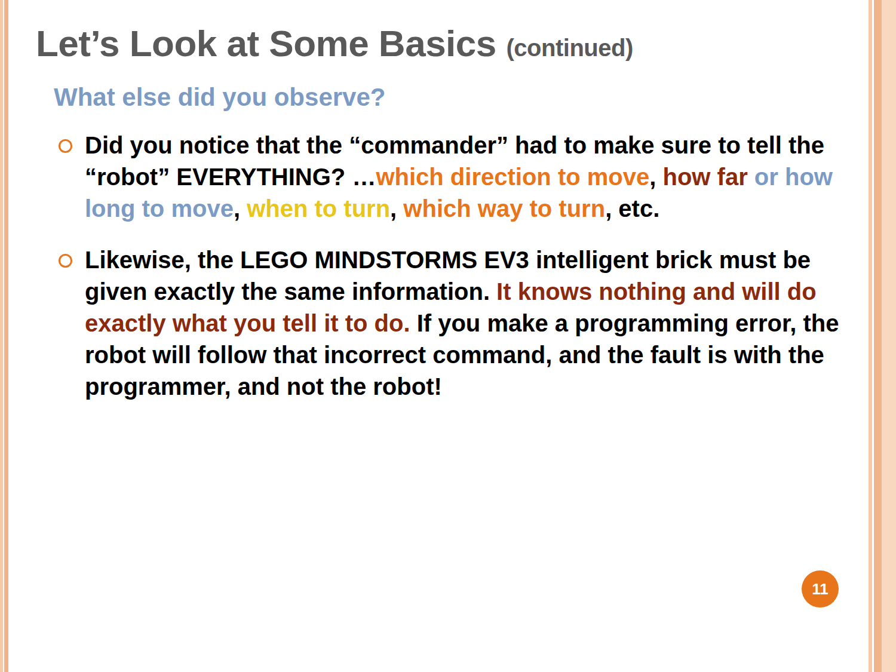Let’s Look at Some Basics (continued)
What else did you observe?
Did you notice that the “commander” had to make sure to tell the “robot” EVERYTHING? …which direction to move, how far or how long to move, when to turn, which way to turn, etc.
Likewise, the LEGO MINDSTORMS EV3 intelligent brick must be given exactly the same information. It knows nothing and will do exactly what you tell it to do. If you make a programming error, the robot will follow that incorrect command, and the fault is with the programmer, and not the robot!
11